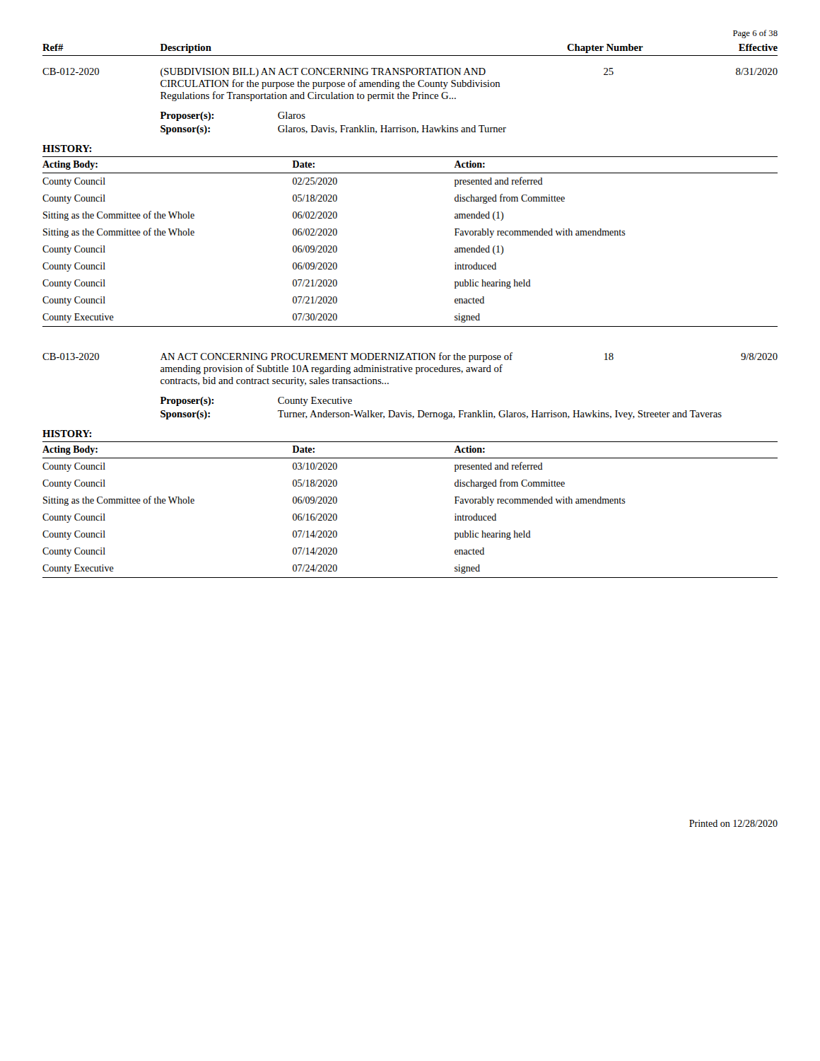Page 6 of 38
| Ref# | Description | Chapter Number | Effective |
| CB-012-2020 | (SUBDIVISION BILL) AN ACT CONCERNING TRANSPORTATION AND CIRCULATION for the purpose the purpose of amending the County Subdivision Regulations for Transportation and Circulation to permit the Prince G... | 25 | 8/31/2020 |
| | Proposer(s): | Glaros |
| | Sponsor(s): | Glaros, Davis, Franklin, Harrison, Hawkins and Turner |
HISTORY:
| Acting Body: | Date: | Action: |
| --- | --- | --- |
| County Council | 02/25/2020 | presented and referred |
| County Council | 05/18/2020 | discharged from Committee |
| Sitting as the Committee of the Whole | 06/02/2020 | amended (1) |
| Sitting as the Committee of the Whole | 06/02/2020 | Favorably recommended with amendments |
| County Council | 06/09/2020 | amended (1) |
| County Council | 06/09/2020 | introduced |
| County Council | 07/21/2020 | public hearing held |
| County Council | 07/21/2020 | enacted |
| County Executive | 07/30/2020 | signed |
| CB-013-2020 | AN ACT CONCERNING PROCUREMENT MODERNIZATION for the purpose of amending provision of Subtitle 10A regarding administrative procedures, award of contracts, bid and contract security, sales transactions... | 18 | 9/8/2020 |
| | Proposer(s): | County Executive |
| | Sponsor(s): | Turner, Anderson-Walker, Davis, Dernoga, Franklin, Glaros, Harrison, Hawkins, Ivey, Streeter and Taveras |
HISTORY:
| Acting Body: | Date: | Action: |
| --- | --- | --- |
| County Council | 03/10/2020 | presented and referred |
| County Council | 05/18/2020 | discharged from Committee |
| Sitting as the Committee of the Whole | 06/09/2020 | Favorably recommended with amendments |
| County Council | 06/16/2020 | introduced |
| County Council | 07/14/2020 | public hearing held |
| County Council | 07/14/2020 | enacted |
| County Executive | 07/24/2020 | signed |
Printed on 12/28/2020